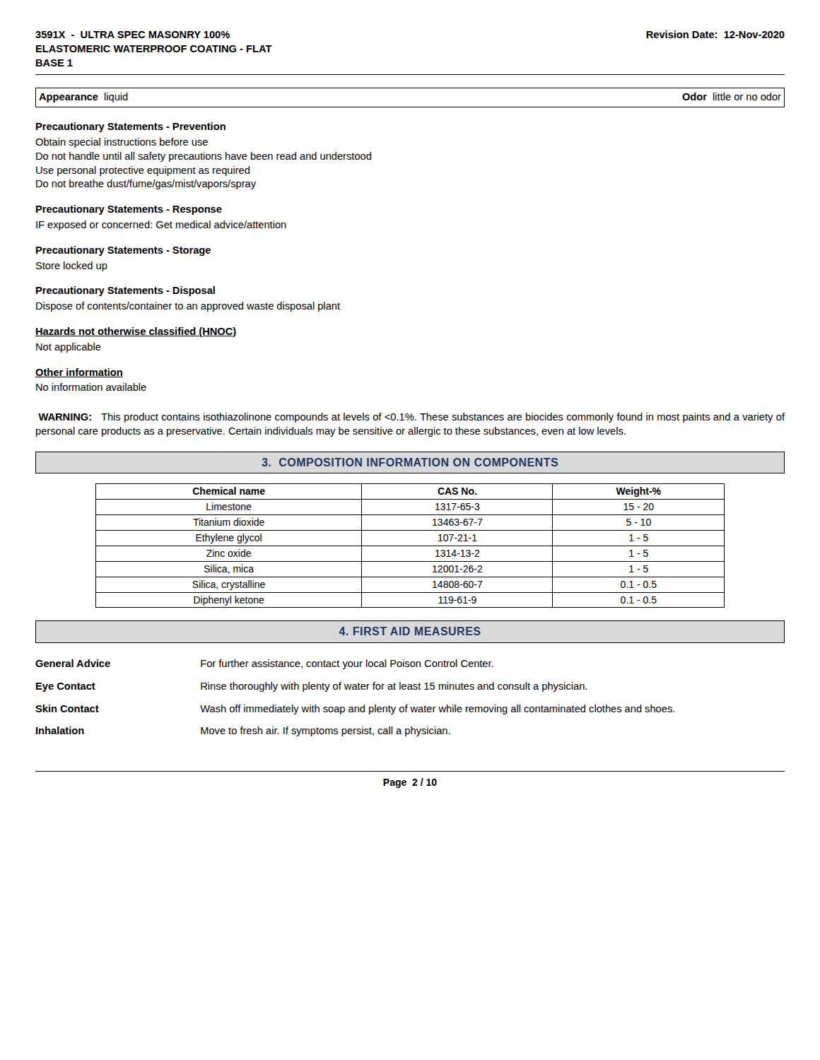3591X - ULTRA SPEC MASONRY 100%
ELASTOMERIC WATERPROOF COATING - FLAT
BASE 1
Revision Date: 12-Nov-2020
Appearance liquid
Odor little or no odor
Precautionary Statements - Prevention
Obtain special instructions before use
Do not handle until all safety precautions have been read and understood
Use personal protective equipment as required
Do not breathe dust/fume/gas/mist/vapors/spray
Precautionary Statements - Response
IF exposed or concerned: Get medical advice/attention
Precautionary Statements - Storage
Store locked up
Precautionary Statements - Disposal
Dispose of contents/container to an approved waste disposal plant
Hazards not otherwise classified (HNOC)
Not applicable
Other information
No information available
WARNING: This product contains isothiazolinone compounds at levels of <0.1%. These substances are biocides commonly found in most paints and a variety of personal care products as a preservative. Certain individuals may be sensitive or allergic to these substances, even at low levels.
3. COMPOSITION INFORMATION ON COMPONENTS
| Chemical name | CAS No. | Weight-% |
| --- | --- | --- |
| Limestone | 1317-65-3 | 15 - 20 |
| Titanium dioxide | 13463-67-7 | 5 - 10 |
| Ethylene glycol | 107-21-1 | 1 - 5 |
| Zinc oxide | 1314-13-2 | 1 - 5 |
| Silica, mica | 12001-26-2 | 1 - 5 |
| Silica, crystalline | 14808-60-7 | 0.1 - 0.5 |
| Diphenyl ketone | 119-61-9 | 0.1 - 0.5 |
4. FIRST AID MEASURES
| General Advice | For further assistance, contact your local Poison Control Center. |
| Eye Contact | Rinse thoroughly with plenty of water for at least 15 minutes and consult a physician. |
| Skin Contact | Wash off immediately with soap and plenty of water while removing all contaminated clothes and shoes. |
| Inhalation | Move to fresh air. If symptoms persist, call a physician. |
Page 2 / 10